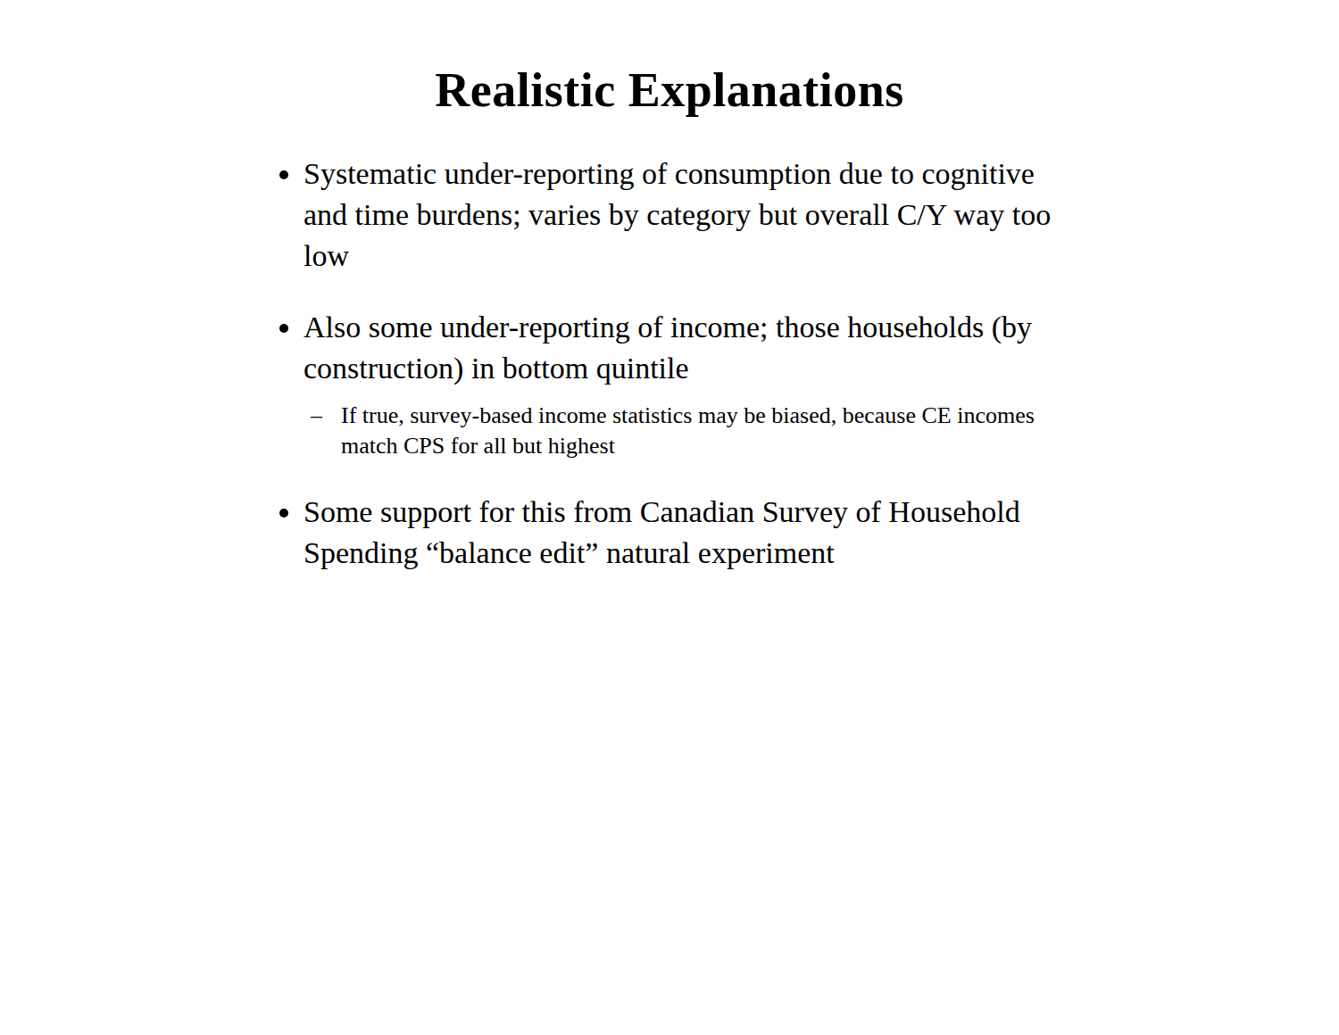Realistic Explanations
Systematic under-reporting of consumption due to cognitive and time burdens; varies by category but overall C/Y way too low
Also some under-reporting of income; those households (by construction) in bottom quintile
If true, survey-based income statistics may be biased, because CE incomes match CPS for all but highest
Some support for this from Canadian Survey of Household Spending “balance edit” natural experiment